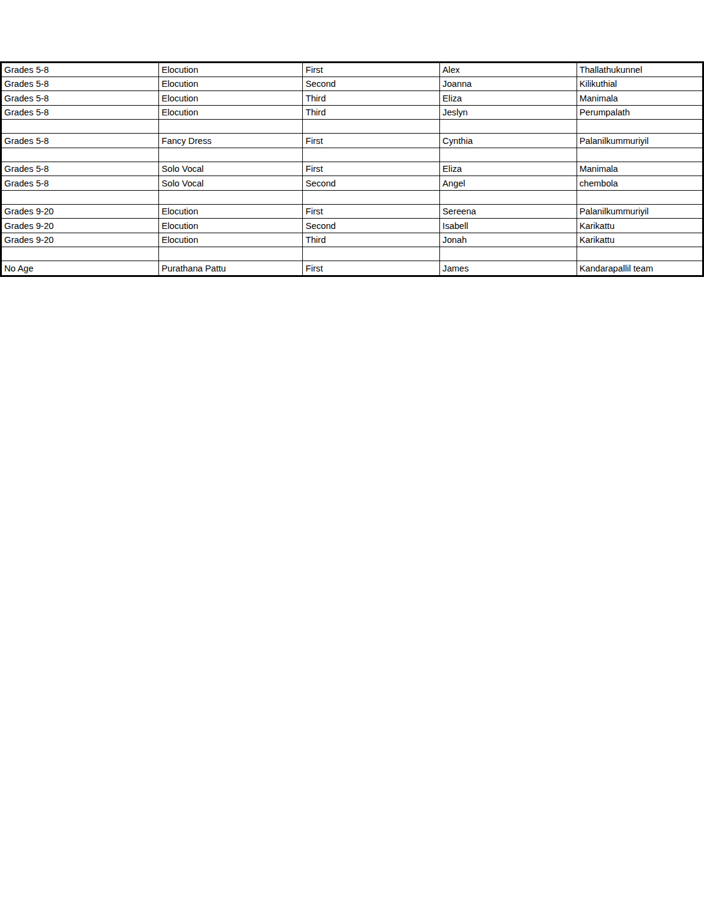| Grades 5-8 | Elocution | First | Alex | Thallathukunnel |
| Grades 5-8 | Elocution | Second | Joanna | Kilikuthial |
| Grades 5-8 | Elocution | Third | Eliza | Manimala |
| Grades 5-8 | Elocution | Third | Jeslyn | Perumpalath |
| Grades 5-8 | Fancy Dress | First | Cynthia | Palanilkummuriyil |
| Grades 5-8 | Solo Vocal | First | Eliza | Manimala |
| Grades 5-8 | Solo Vocal | Second | Angel | chembola |
| Grades 9-20 | Elocution | First | Sereena | Palanilkummuriyil |
| Grades 9-20 | Elocution | Second | Isabell | Karikattu |
| Grades 9-20 | Elocution | Third | Jonah | Karikattu |
| No Age | Purathana Pattu | First | James | Kandarapallil team |